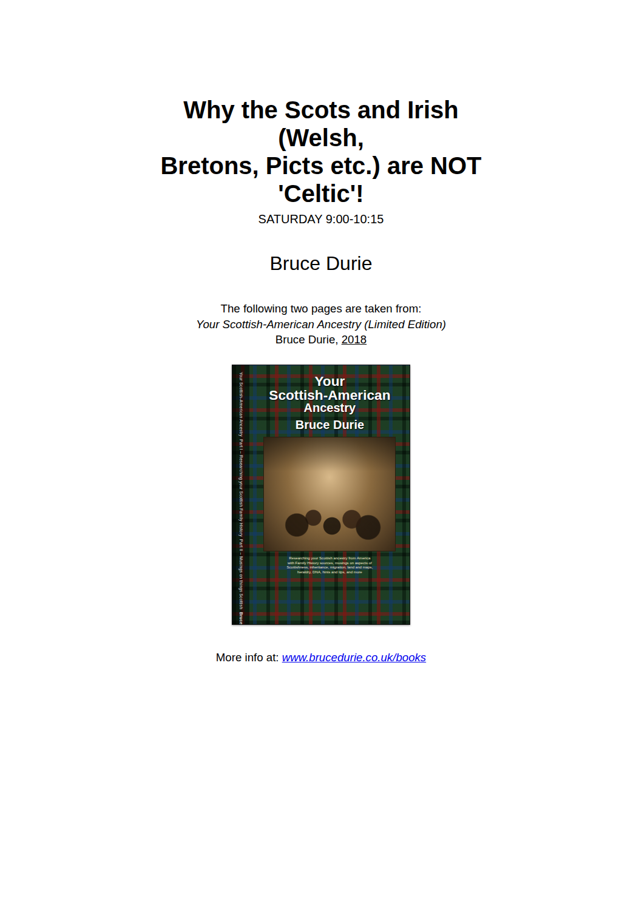Why the Scots and Irish (Welsh,
Bretons, Picts etc.) are NOT 'Celtic'!
SATURDAY 9:00-10:15
Bruce Durie
The following two pages are taken from:
Your Scottish-American Ancestry (Limited Edition)
Bruce Durie, 2018
Your Scottish-American Ancestry Part I – Researching your Scottish Family History Part II – Musings on things Scottish Bruce Durie
Your
Scottish-American
Ancestry
Bruce Durie
Researching your Scottish ancestry from America
with Family History sources, musings on aspects of
Scottishness, inheritance, migration, land and maps,
heraldry, DNA, hints and tips, and more
More info at: www.brucedurie.co.uk/books